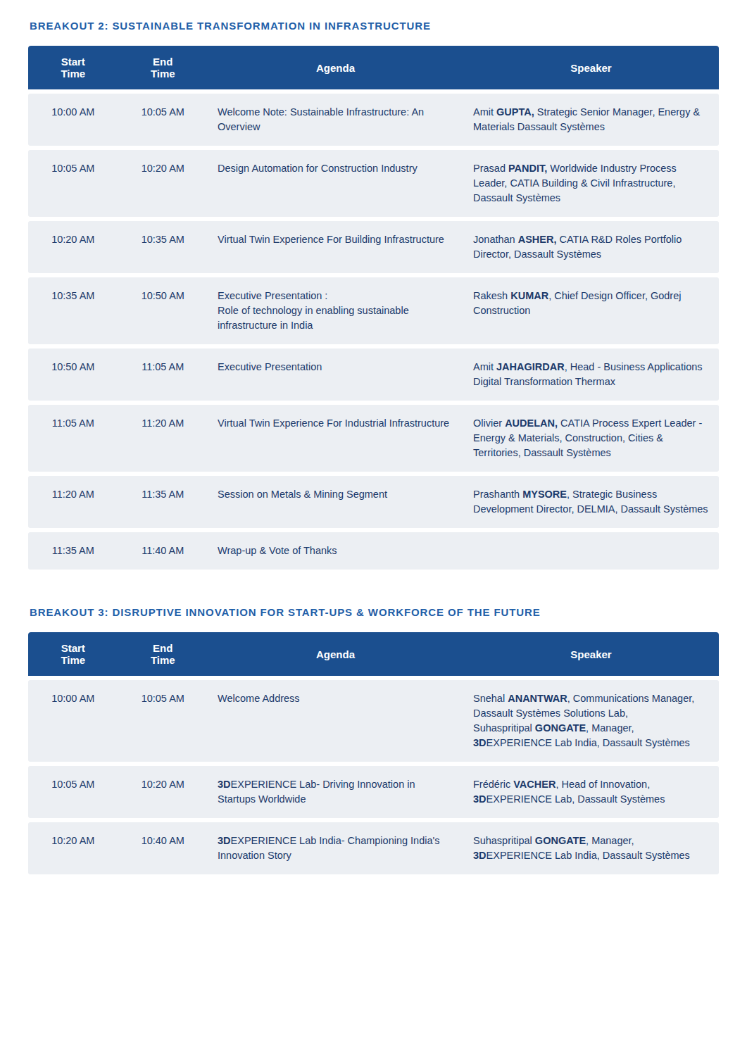Breakout 2: Sustainable Transformation in Infrastructure
| Start Time | End Time | Agenda | Speaker |
| --- | --- | --- | --- |
| 10:00 AM | 10:05 AM | Welcome Note: Sustainable Infrastructure: An Overview | Amit GUPTA, Strategic Senior Manager, Energy & Materials Dassault Systèmes |
| 10:05 AM | 10:20 AM | Design Automation for Construction Industry | Prasad PANDIT, Worldwide Industry Process Leader, CATIA Building & Civil Infrastructure, Dassault Systèmes |
| 10:20 AM | 10:35 AM | Virtual Twin Experience For Building Infrastructure | Jonathan ASHER, CATIA R&D Roles Portfolio Director, Dassault Systèmes |
| 10:35 AM | 10:50 AM | Executive Presentation : Role of technology in enabling sustainable infrastructure in India | Rakesh KUMAR , Chief Design Officer, Godrej Construction |
| 10:50 AM | 11:05 AM | Executive Presentation | Amit JAHAGIRDAR , Head - Business Applications Digital Transformation Thermax |
| 11:05 AM | 11:20 AM | Virtual Twin Experience For Industrial Infrastructure | Olivier AUDELAN, CATIA Process Expert Leader - Energy & Materials, Construction, Cities & Territories, Dassault Systèmes |
| 11:20 AM | 11:35 AM | Session on Metals & Mining Segment | Prashanth MYSORE , Strategic Business Development Director, DELMIA, Dassault Systèmes |
| 11:35 AM | 11:40 AM | Wrap-up & Vote of Thanks | |
Breakout 3: Disruptive Innovation for Start-ups & Workforce of the Future
| Start Time | End Time | Agenda | Speaker |
| --- | --- | --- | --- |
| 10:00 AM | 10:05 AM | Welcome Address | Snehal ANANTWAR , Communications Manager, Dassault Systèmes Solutions Lab, Suhaspritipal GONGATE , Manager, 3D EXPERIENCE Lab India, Dassault Systèmes |
| 10:05 AM | 10:20 AM | 3D EXPERIENCE Lab- Driving Innovation in Startups Worldwide | Frédéric VACHER , Head of Innovation, 3D EXPERIENCE Lab, Dassault Systèmes |
| 10:20 AM | 10:40 AM | 3D EXPERIENCE Lab India- Championing India's Innovation Story | Suhaspritipal GONGATE , Manager, 3D EXPERIENCE Lab India, Dassault Systèmes |